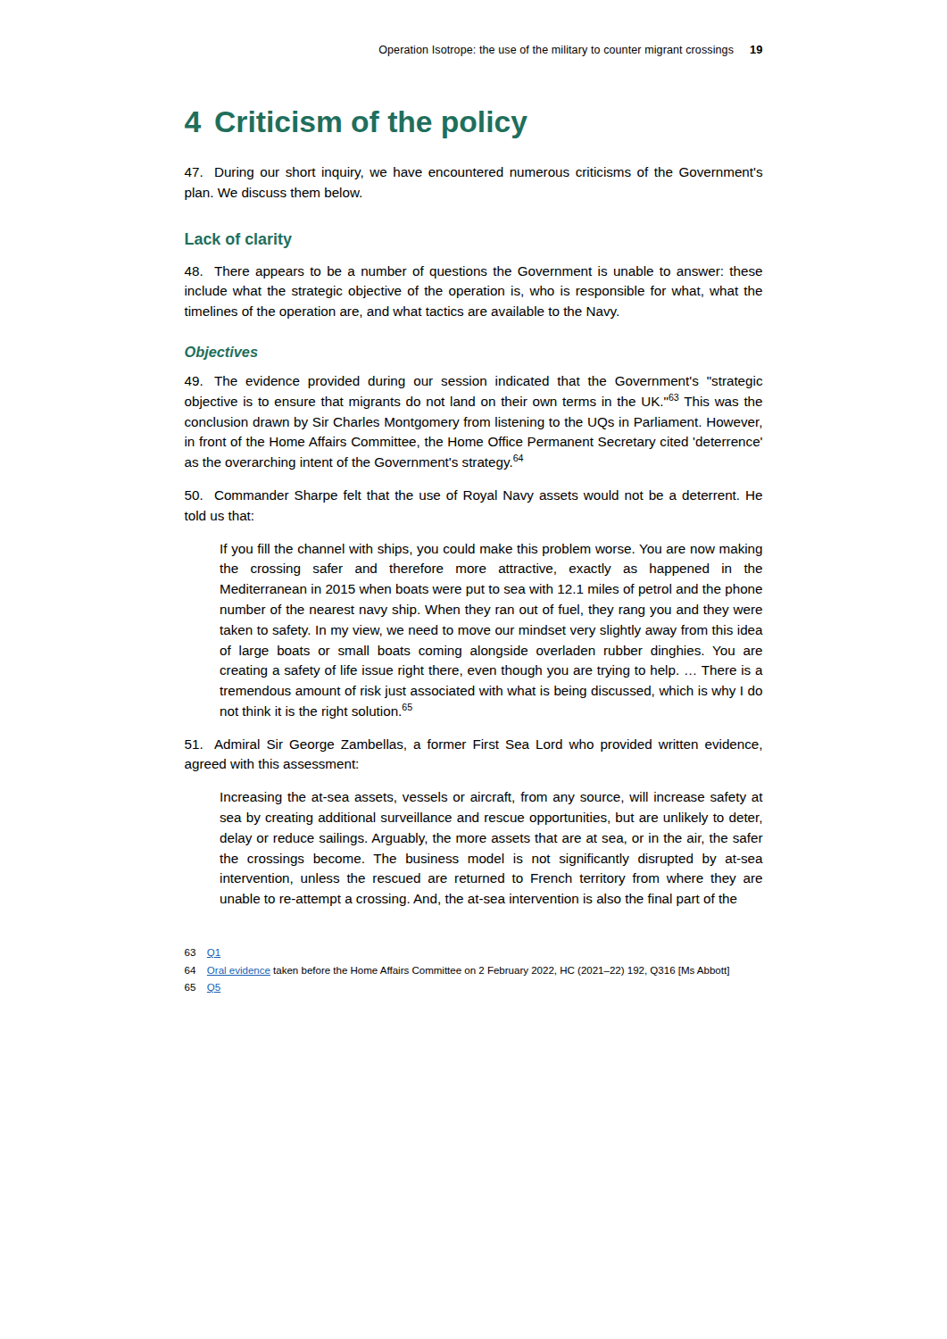Operation Isotrope: the use of the military to counter migrant crossings 19
4 Criticism of the policy
47. During our short inquiry, we have encountered numerous criticisms of the Government's plan. We discuss them below.
Lack of clarity
48. There appears to be a number of questions the Government is unable to answer: these include what the strategic objective of the operation is, who is responsible for what, what the timelines of the operation are, and what tactics are available to the Navy.
Objectives
49. The evidence provided during our session indicated that the Government's "strategic objective is to ensure that migrants do not land on their own terms in the UK."63 This was the conclusion drawn by Sir Charles Montgomery from listening to the UQs in Parliament. However, in front of the Home Affairs Committee, the Home Office Permanent Secretary cited 'deterrence' as the overarching intent of the Government's strategy.64
50. Commander Sharpe felt that the use of Royal Navy assets would not be a deterrent. He told us that:
If you fill the channel with ships, you could make this problem worse. You are now making the crossing safer and therefore more attractive, exactly as happened in the Mediterranean in 2015 when boats were put to sea with 12.1 miles of petrol and the phone number of the nearest navy ship. When they ran out of fuel, they rang you and they were taken to safety. In my view, we need to move our mindset very slightly away from this idea of large boats or small boats coming alongside overladen rubber dinghies. You are creating a safety of life issue right there, even though you are trying to help. … There is a tremendous amount of risk just associated with what is being discussed, which is why I do not think it is the right solution.65
51. Admiral Sir George Zambellas, a former First Sea Lord who provided written evidence, agreed with this assessment:
Increasing the at-sea assets, vessels or aircraft, from any source, will increase safety at sea by creating additional surveillance and rescue opportunities, but are unlikely to deter, delay or reduce sailings. Arguably, the more assets that are at sea, or in the air, the safer the crossings become. The business model is not significantly disrupted by at-sea intervention, unless the rescued are returned to French territory from where they are unable to re-attempt a crossing. And, the at-sea intervention is also the final part of the
63 Q1
64 Oral evidence taken before the Home Affairs Committee on 2 February 2022, HC (2021–22) 192, Q316 [Ms Abbott]
65 Q5